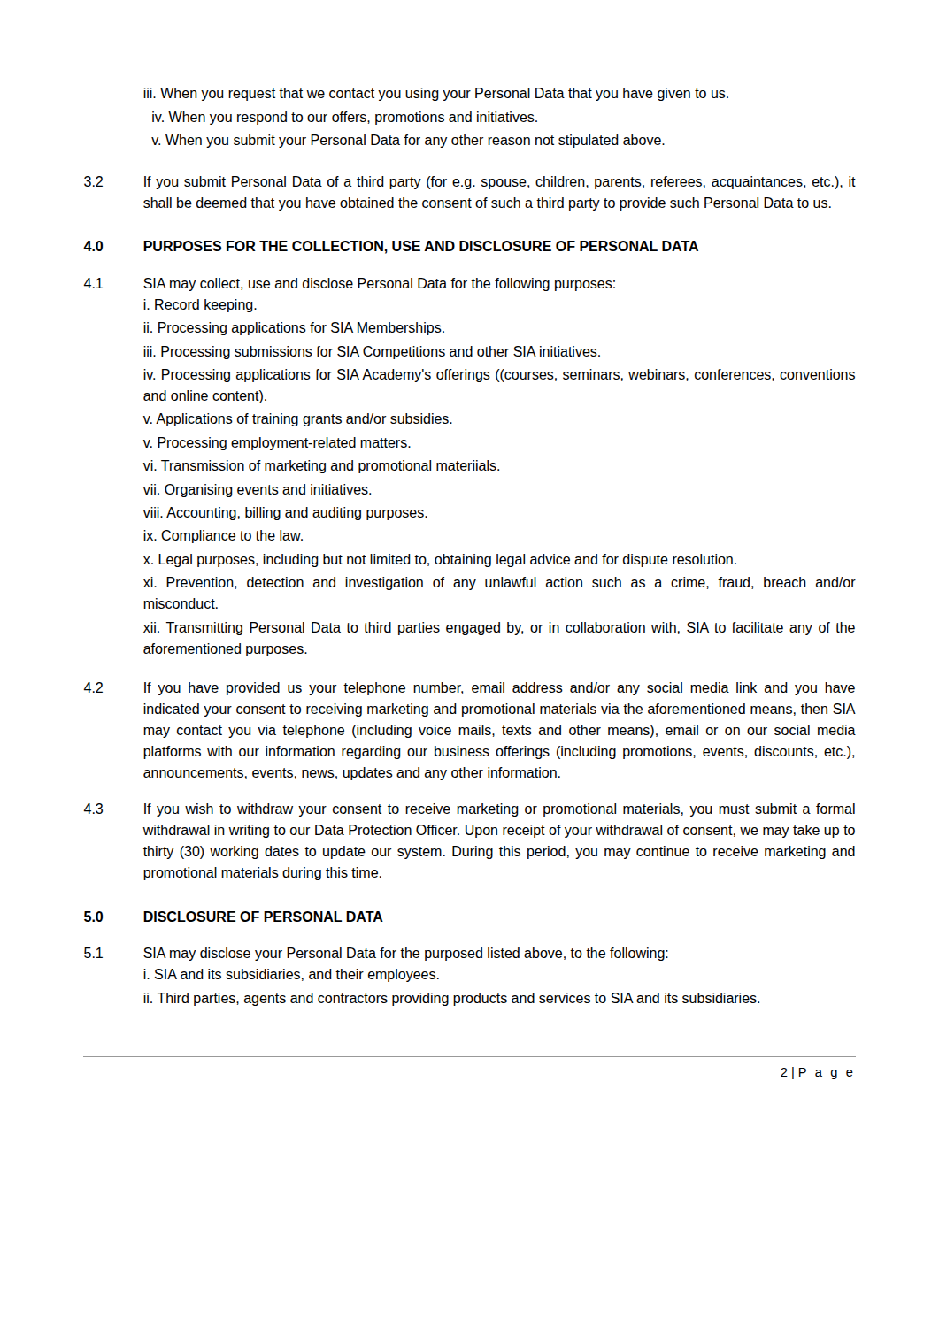iii. When you request that we contact you using your Personal Data that you have given to us.
iv. When you respond to our offers, promotions and initiatives.
v. When you submit your Personal Data for any other reason not stipulated above.
3.2
If you submit Personal Data of a third party (for e.g. spouse, children, parents, referees, acquaintances, etc.), it shall be deemed that you have obtained the consent of such a third party to provide such Personal Data to us.
4.0
PURPOSES FOR THE COLLECTION, USE AND DISCLOSURE OF PERSONAL DATA
4.1
SIA may collect, use and disclose Personal Data for the following purposes:
i. Record keeping.
ii. Processing applications for SIA Memberships.
iii. Processing submissions for SIA Competitions and other SIA initiatives.
iv. Processing applications for SIA Academy's offerings ((courses, seminars, webinars, conferences, conventions and online content).
v. Applications of training grants and/or subsidies.
v. Processing employment-related matters.
vi. Transmission of marketing and promotional materiials.
vii. Organising events and initiatives.
viii. Accounting, billing and auditing purposes.
ix. Compliance to the law.
x. Legal purposes, including but not limited to, obtaining legal advice and for dispute resolution.
xi. Prevention, detection and investigation of any unlawful action such as a crime, fraud, breach and/or misconduct.
xii. Transmitting Personal Data to third parties engaged by, or in collaboration with, SIA to facilitate any of the aforementioned purposes.
4.2
If you have provided us your telephone number, email address and/or any social media link and you have indicated your consent to receiving marketing and promotional materials via the aforementioned means, then SIA may contact you via telephone (including voice mails, texts and other means), email or on our social media platforms with our information regarding our business offerings (including promotions, events, discounts, etc.), announcements, events, news, updates and any other information.
4.3
If you wish to withdraw your consent to receive marketing or promotional materials, you must submit a formal withdrawal in writing to our Data Protection Officer. Upon receipt of your withdrawal of consent, we may take up to thirty (30) working dates to update our system. During this period, you may continue to receive marketing and promotional materials during this time.
5.0
DISCLOSURE OF PERSONAL DATA
5.1
SIA may disclose your Personal Data for the purposed listed above, to the following:
i. SIA and its subsidiaries, and their employees.
ii. Third parties, agents and contractors providing products and services to SIA and its subsidiaries.
2 | P a g e